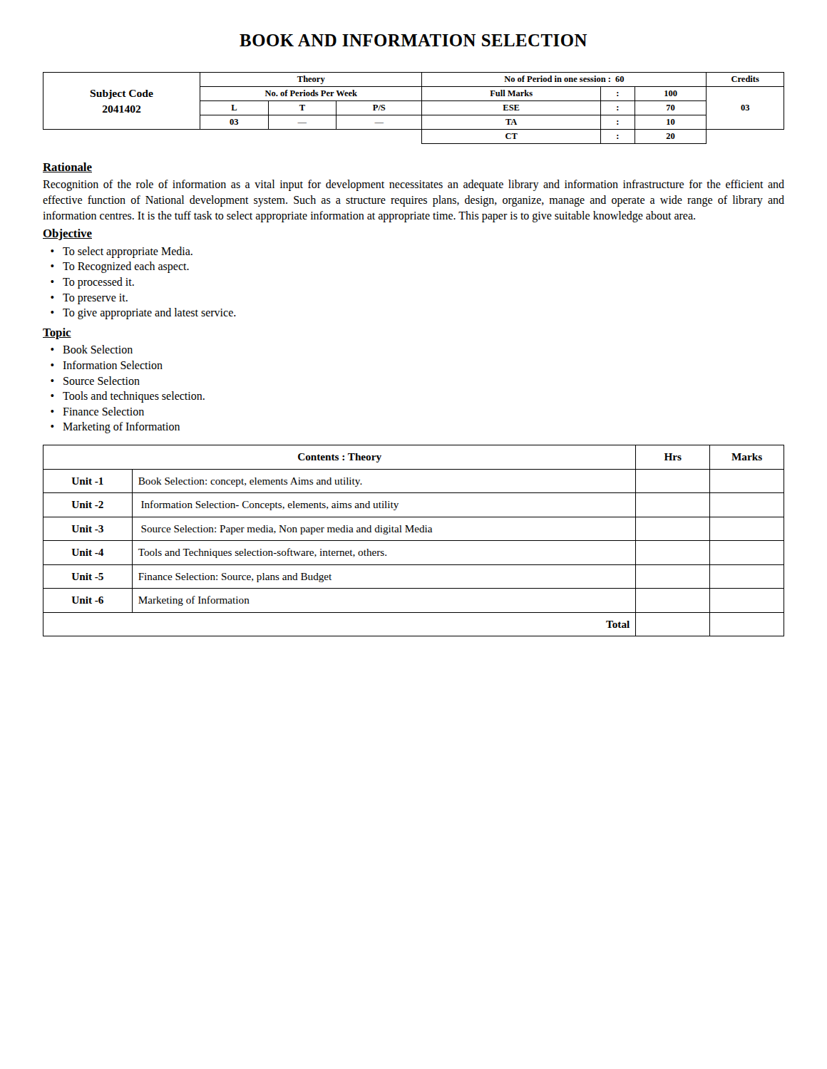BOOK AND INFORMATION SELECTION
| Subject Code 2041402 | Theory | No of Period in one session : 60 | Credits |
| No. of Periods Per Week | Full Marks | : | 100 | 03 |
| L | T | P/S | ESE | : | 70 |
| 03 | — | — | TA | : | 10 |
| | | | | CT | : | 20 | |
Rationale
Recognition of the role of information as a vital input for development necessitates an adequate library and information infrastructure for the efficient and effective function of National development system. Such as a structure requires plans, design, organize, manage and operate a wide range of library and information centres. It is the tuff task to select appropriate information at appropriate time. This paper is to give suitable knowledge about area.
Objective
To select appropriate Media.
To Recognized each aspect.
To processed it.
To preserve it.
To give appropriate and latest service.
Topic
Book Selection
Information Selection
Source Selection
Tools and techniques selection.
Finance Selection
Marketing of Information
| Contents : Theory | Hrs | Marks |
| --- | --- | --- |
| Unit -1 | Book Selection: concept, elements Aims and utility. | | |
| Unit -2 | Information Selection- Concepts, elements, aims and utility | | |
| Unit -3 | Source Selection: Paper media, Non paper media and digital Media | | |
| Unit -4 | Tools and Techniques selection-software, internet, others. | | |
| Unit -5 | Finance Selection: Source, plans and Budget | | |
| Unit -6 | Marketing of Information | | |
| Total | | |